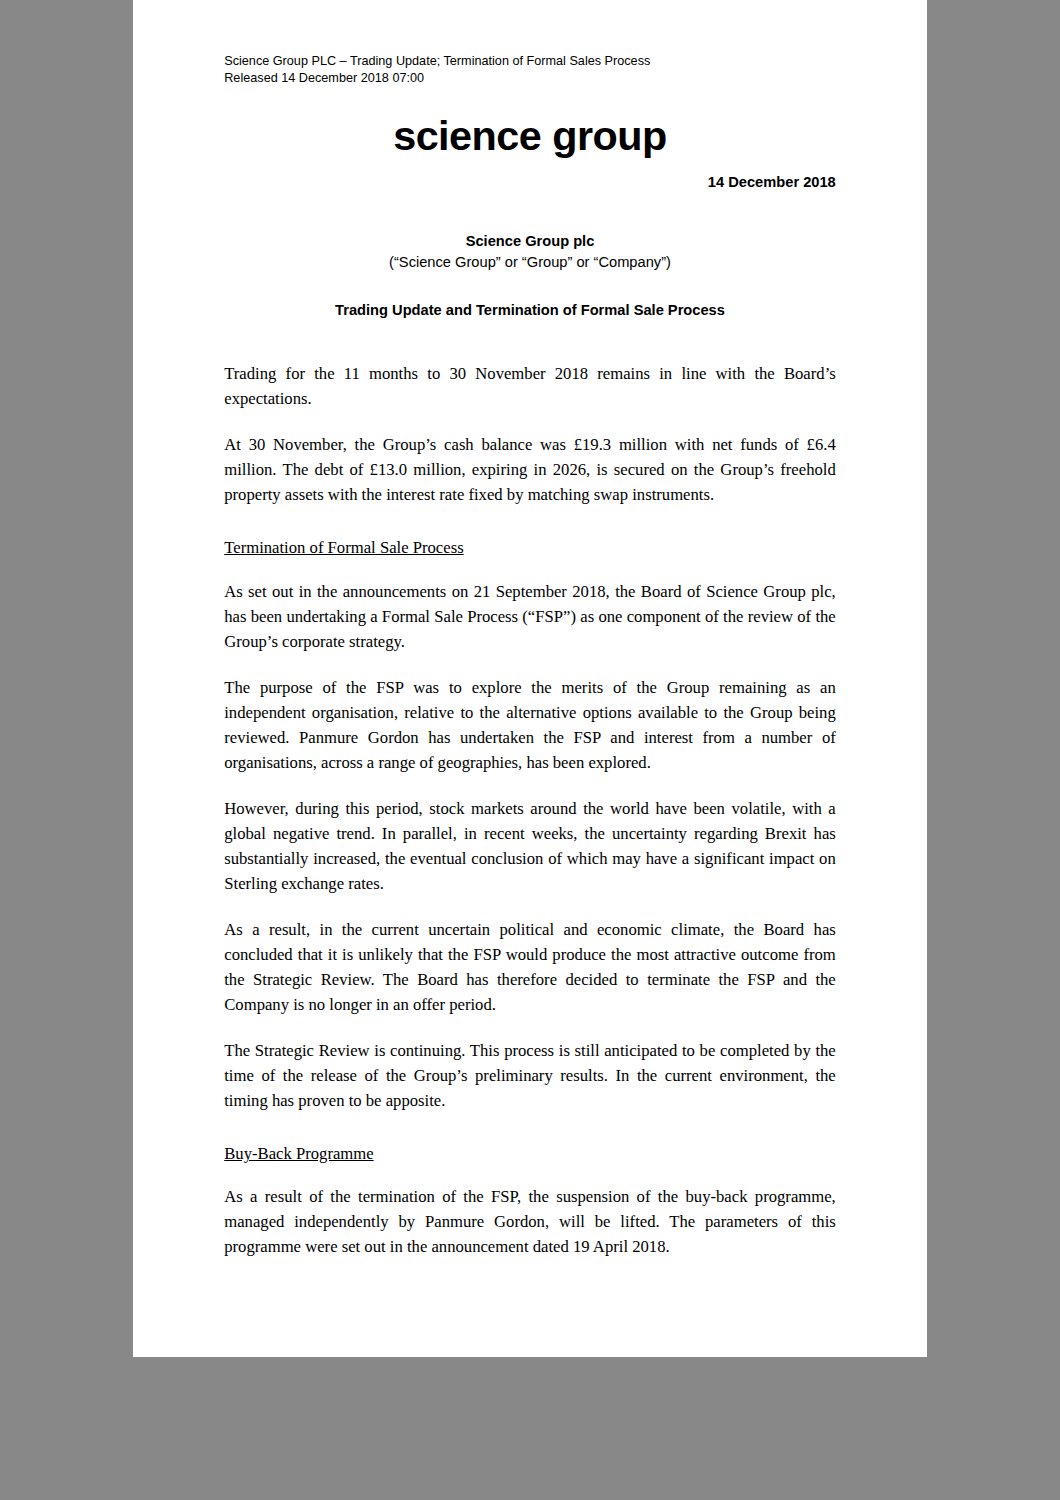Science Group PLC – Trading Update; Termination of Formal Sales Process
Released 14 December 2018 07:00
science group
14 December 2018
Science Group plc
(“Science Group” or “Group” or “Company”)
Trading Update and Termination of Formal Sale Process
Trading for the 11 months to 30 November 2018 remains in line with the Board’s expectations.
At 30 November, the Group’s cash balance was £19.3 million with net funds of £6.4 million. The debt of £13.0 million, expiring in 2026, is secured on the Group’s freehold property assets with the interest rate fixed by matching swap instruments.
Termination of Formal Sale Process
As set out in the announcements on 21 September 2018, the Board of Science Group plc, has been undertaking a Formal Sale Process (“FSP”) as one component of the review of the Group’s corporate strategy.
The purpose of the FSP was to explore the merits of the Group remaining as an independent organisation, relative to the alternative options available to the Group being reviewed. Panmure Gordon has undertaken the FSP and interest from a number of organisations, across a range of geographies, has been explored.
However, during this period, stock markets around the world have been volatile, with a global negative trend. In parallel, in recent weeks, the uncertainty regarding Brexit has substantially increased, the eventual conclusion of which may have a significant impact on Sterling exchange rates.
As a result, in the current uncertain political and economic climate, the Board has concluded that it is unlikely that the FSP would produce the most attractive outcome from the Strategic Review. The Board has therefore decided to terminate the FSP and the Company is no longer in an offer period.
The Strategic Review is continuing. This process is still anticipated to be completed by the time of the release of the Group’s preliminary results. In the current environment, the timing has proven to be apposite.
Buy-Back Programme
As a result of the termination of the FSP, the suspension of the buy-back programme, managed independently by Panmure Gordon, will be lifted. The parameters of this programme were set out in the announcement dated 19 April 2018.